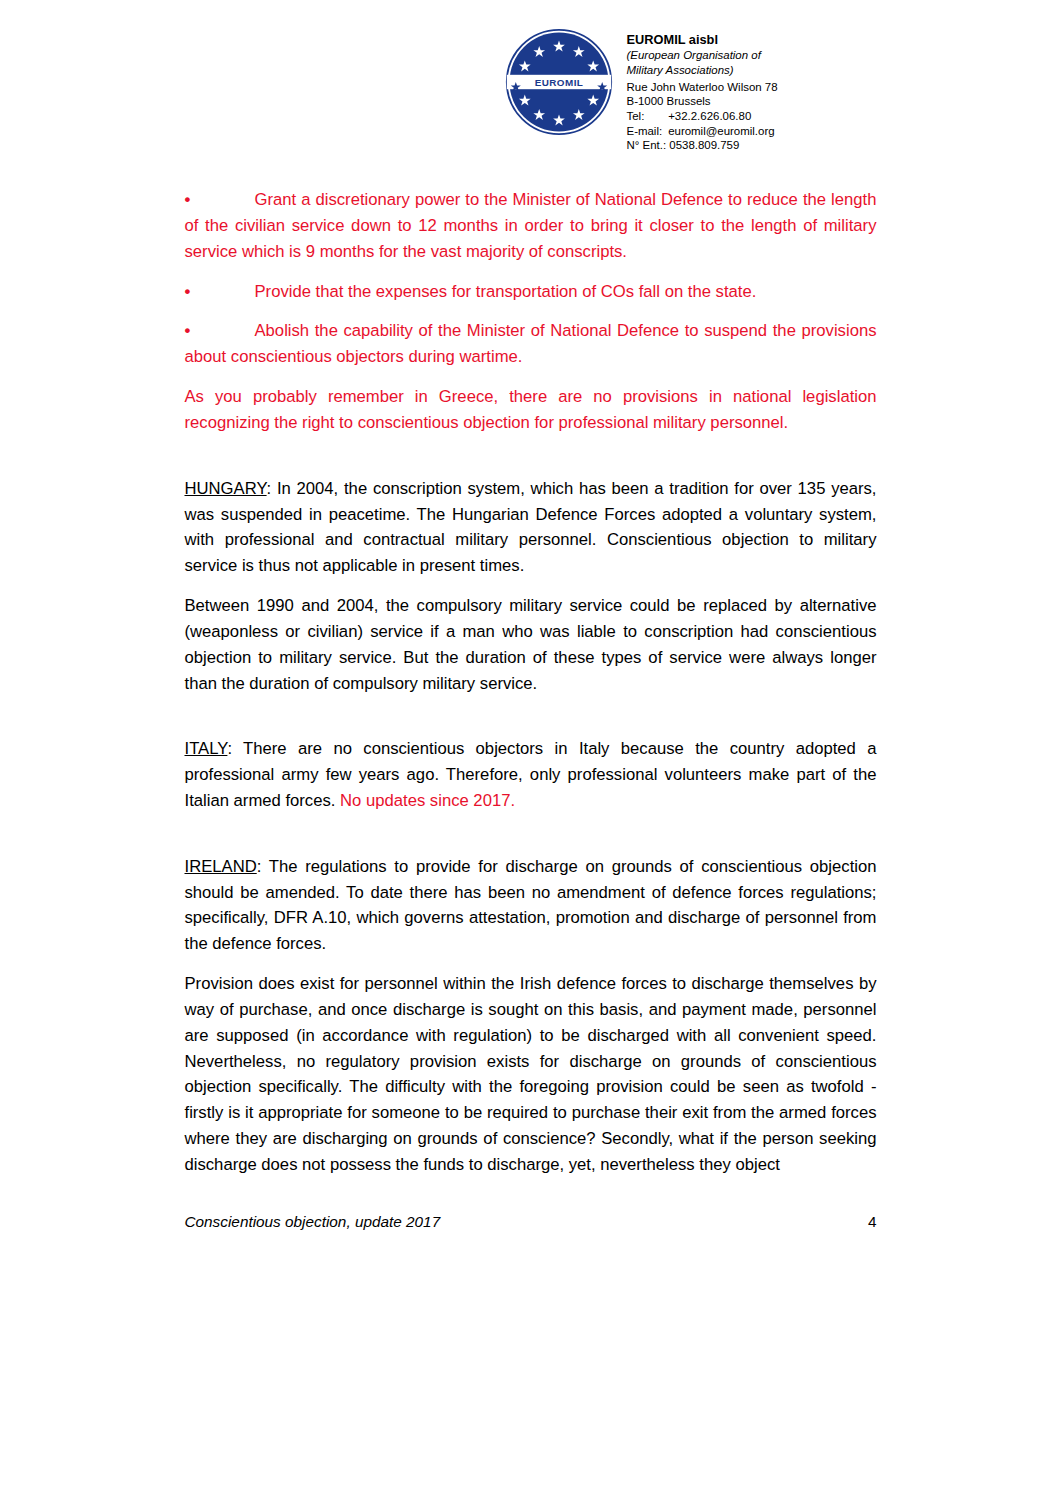EUROMIL
EUROMIL aisbl
(European Organisation of
Military Associations)
Rue John Waterloo Wilson 78
B-1000 Brussels
| Tel: | +32.2.626.06.80 |
| E-mail: | euromil@euromil.org |
N° Ent.: 0538.809.759
•Grant a discretionary power to the Minister of National Defence to reduce the length of the civilian service down to 12 months in order to bring it closer to the length of military service which is 9 months for the vast majority of conscripts.
•Provide that the expenses for transportation of COs fall on the state.
•Abolish the capability of the Minister of National Defence to suspend the provisions about conscientious objectors during wartime.
As you probably remember in Greece, there are no provisions in national legislation recognizing the right to conscientious objection for professional military personnel.
HUNGARY: In 2004, the conscription system, which has been a tradition for over 135 years, was suspended in peacetime. The Hungarian Defence Forces adopted a voluntary system, with professional and contractual military personnel. Conscientious objection to military service is thus not applicable in present times.
Between 1990 and 2004, the compulsory military service could be replaced by alternative (weaponless or civilian) service if a man who was liable to conscription had conscientious objection to military service. But the duration of these types of service were always longer than the duration of compulsory military service.
ITALY: There are no conscientious objectors in Italy because the country adopted a professional army few years ago. Therefore, only professional volunteers make part of the Italian armed forces. No updates since 2017.
IRELAND: The regulations to provide for discharge on grounds of conscientious objection should be amended. To date there has been no amendment of defence forces regulations; specifically, DFR A.10, which governs attestation, promotion and discharge of personnel from the defence forces.
Provision does exist for personnel within the Irish defence forces to discharge themselves by way of purchase, and once discharge is sought on this basis, and payment made, personnel are supposed (in accordance with regulation) to be discharged with all convenient speed. Nevertheless, no regulatory provision exists for discharge on grounds of conscientious objection specifically. The difficulty with the foregoing provision could be seen as twofold - firstly is it appropriate for someone to be required to purchase their exit from the armed forces where they are discharging on grounds of conscience? Secondly, what if the person seeking discharge does not possess the funds to discharge, yet, nevertheless they object
Conscientious objection, update 2017 4